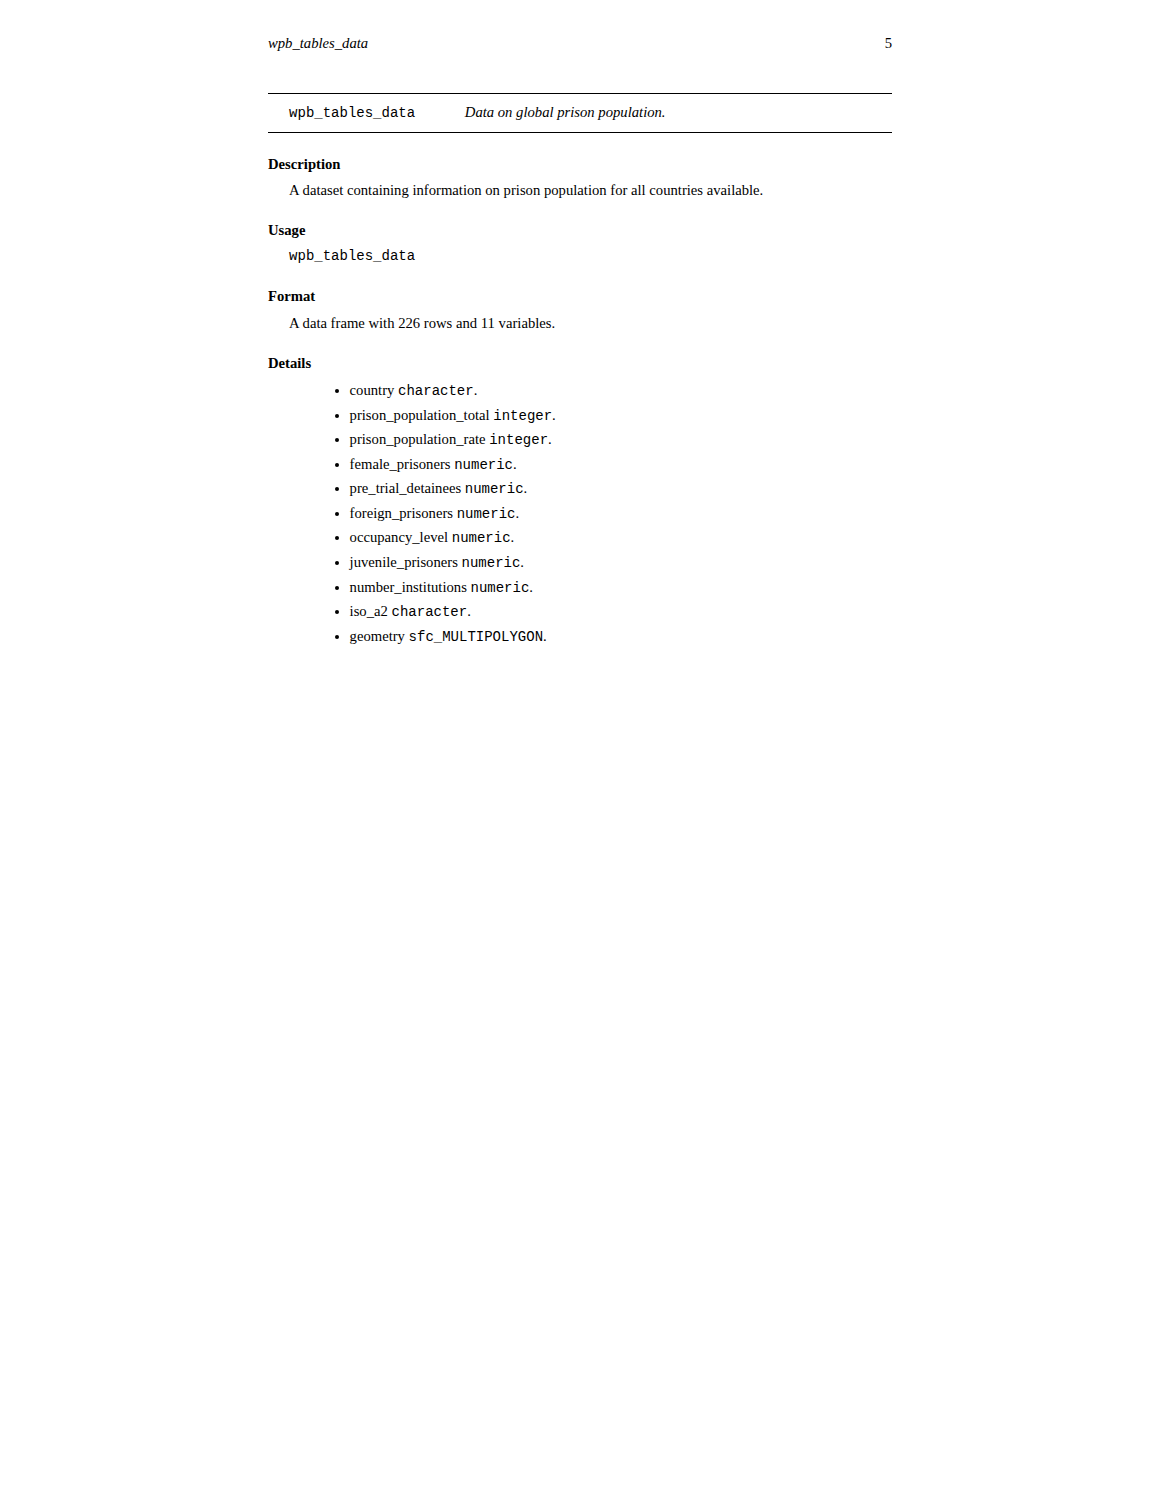wpb_tables_data 5
wpb_tables_data
Data on global prison population.
Description
A dataset containing information on prison population for all countries available.
Usage
wpb_tables_data
Format
A data frame with 226 rows and 11 variables.
Details
country character.
prison_population_total integer.
prison_population_rate integer.
female_prisoners numeric.
pre_trial_detainees numeric.
foreign_prisoners numeric.
occupancy_level numeric.
juvenile_prisoners numeric.
number_institutions numeric.
iso_a2 character.
geometry sfc_MULTIPOLYGON.